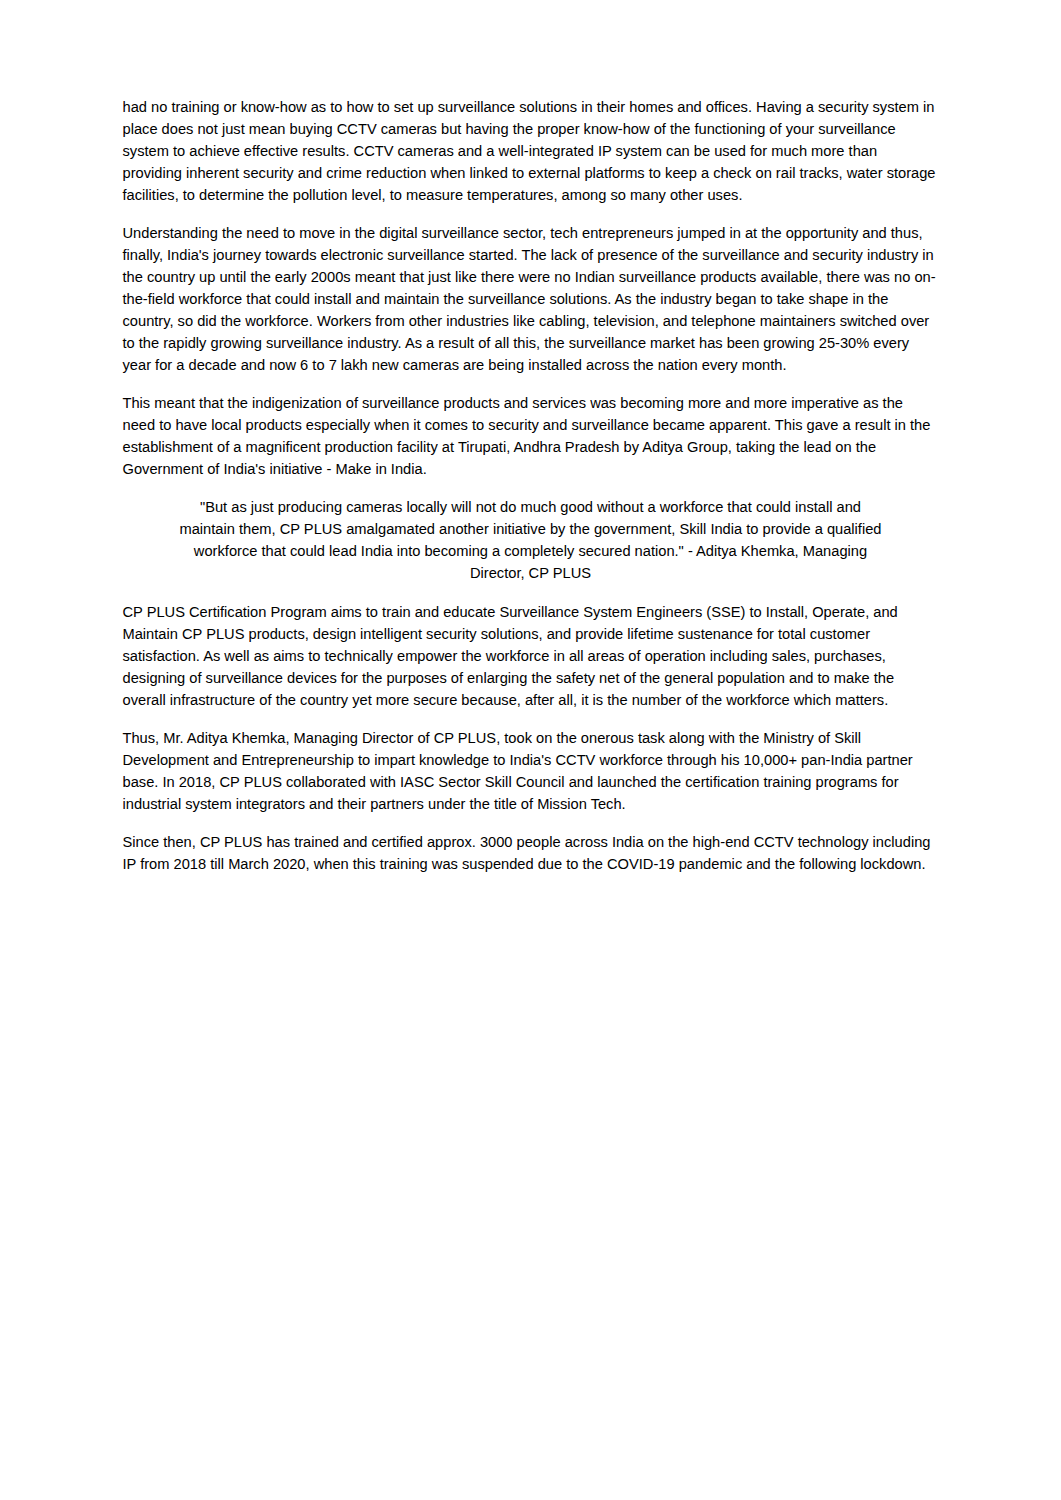had no training or know-how as to how to set up surveillance solutions in their homes and offices. Having a security system in place does not just mean buying CCTV cameras but having the proper know-how of the functioning of your surveillance system to achieve effective results. CCTV cameras and a well-integrated IP system can be used for much more than providing inherent security and crime reduction when linked to external platforms to keep a check on rail tracks, water storage facilities, to determine the pollution level, to measure temperatures, among so many other uses.
Understanding the need to move in the digital surveillance sector, tech entrepreneurs jumped in at the opportunity and thus, finally, India's journey towards electronic surveillance started. The lack of presence of the surveillance and security industry in the country up until the early 2000s meant that just like there were no Indian surveillance products available, there was no on-the-field workforce that could install and maintain the surveillance solutions. As the industry began to take shape in the country, so did the workforce. Workers from other industries like cabling, television, and telephone maintainers switched over to the rapidly growing surveillance industry. As a result of all this, the surveillance market has been growing 25-30% every year for a decade and now 6 to 7 lakh new cameras are being installed across the nation every month.
This meant that the indigenization of surveillance products and services was becoming more and more imperative as the need to have local products especially when it comes to security and surveillance became apparent. This gave a result in the establishment of a magnificent production facility at Tirupati, Andhra Pradesh by Aditya Group, taking the lead on the Government of India's initiative - Make in India.
"But as just producing cameras locally will not do much good without a workforce that could install and maintain them, CP PLUS amalgamated another initiative by the government, Skill India to provide a qualified workforce that could lead India into becoming a completely secured nation." - Aditya Khemka, Managing Director, CP PLUS
CP PLUS Certification Program aims to train and educate Surveillance System Engineers (SSE) to Install, Operate, and Maintain CP PLUS products, design intelligent security solutions, and provide lifetime sustenance for total customer satisfaction. As well as aims to technically empower the workforce in all areas of operation including sales, purchases, designing of surveillance devices for the purposes of enlarging the safety net of the general population and to make the overall infrastructure of the country yet more secure because, after all, it is the number of the workforce which matters.
Thus, Mr. Aditya Khemka, Managing Director of CP PLUS, took on the onerous task along with the Ministry of Skill Development and Entrepreneurship to impart knowledge to India's CCTV workforce through his 10,000+ pan-India partner base. In 2018, CP PLUS collaborated with IASC Sector Skill Council and launched the certification training programs for industrial system integrators and their partners under the title of Mission Tech.
Since then, CP PLUS has trained and certified approx. 3000 people across India on the high-end CCTV technology including IP from 2018 till March 2020, when this training was suspended due to the COVID-19 pandemic and the following lockdown.